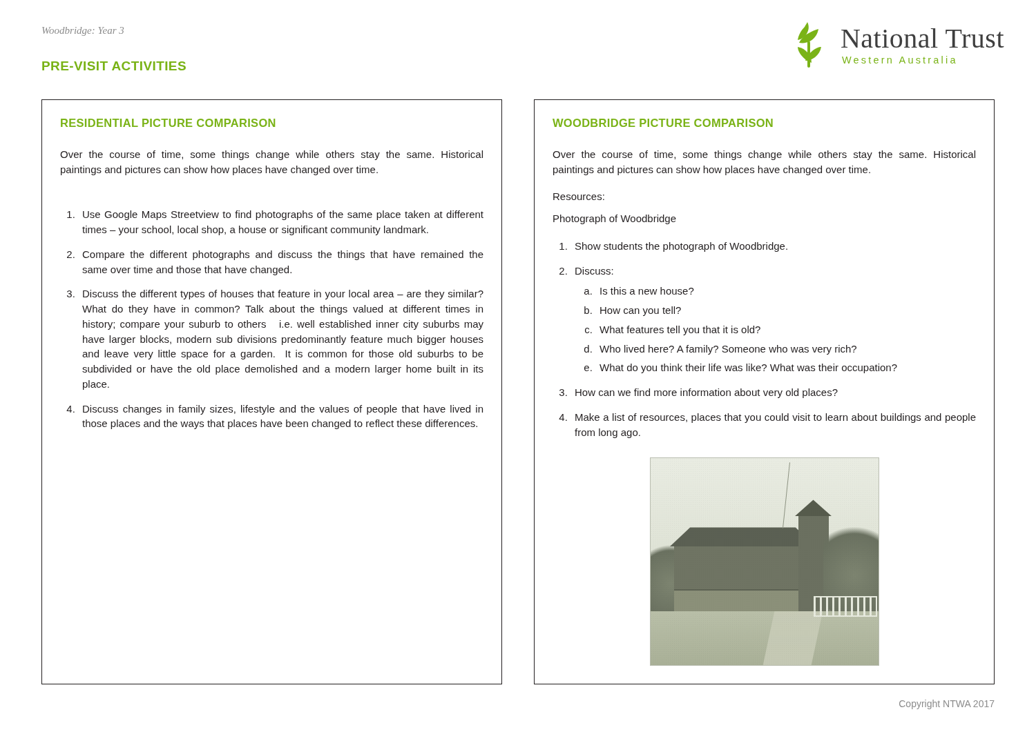Woodbridge: Year 3
Pre-visit activities
National Trust Western Australia
Residential picture comparison
Over the course of time, some things change while others stay the same. Historical paintings and pictures can show how places have changed over time.
Use Google Maps Streetview to find photographs of the same place taken at different times – your school, local shop, a house or significant community landmark.
Compare the different photographs and discuss the things that have remained the same over time and those that have changed.
Discuss the different types of houses that feature in your local area – are they similar? What do they have in common? Talk about the things valued at different times in history; compare your suburb to others i.e. well established inner city suburbs may have larger blocks, modern sub divisions predominantly feature much bigger houses and leave very little space for a garden. It is common for those old suburbs to be subdivided or have the old place demolished and a modern larger home built in its place.
Discuss changes in family sizes, lifestyle and the values of people that have lived in those places and the ways that places have been changed to reflect these differences.
Woodbridge picture comparison
Over the course of time, some things change while others stay the same. Historical paintings and pictures can show how places have changed over time.
Resources:
Photograph of Woodbridge
Show students the photograph of Woodbridge.
Discuss:
Is this a new house?
How can you tell?
What features tell you that it is old?
Who lived here? A family? Someone who was very rich?
What do you think their life was like? What was their occupation?
How can we find more information about very old places?
Make a list of resources, places that you could visit to learn about buildings and people from long ago.
Copyright NTWA 2017